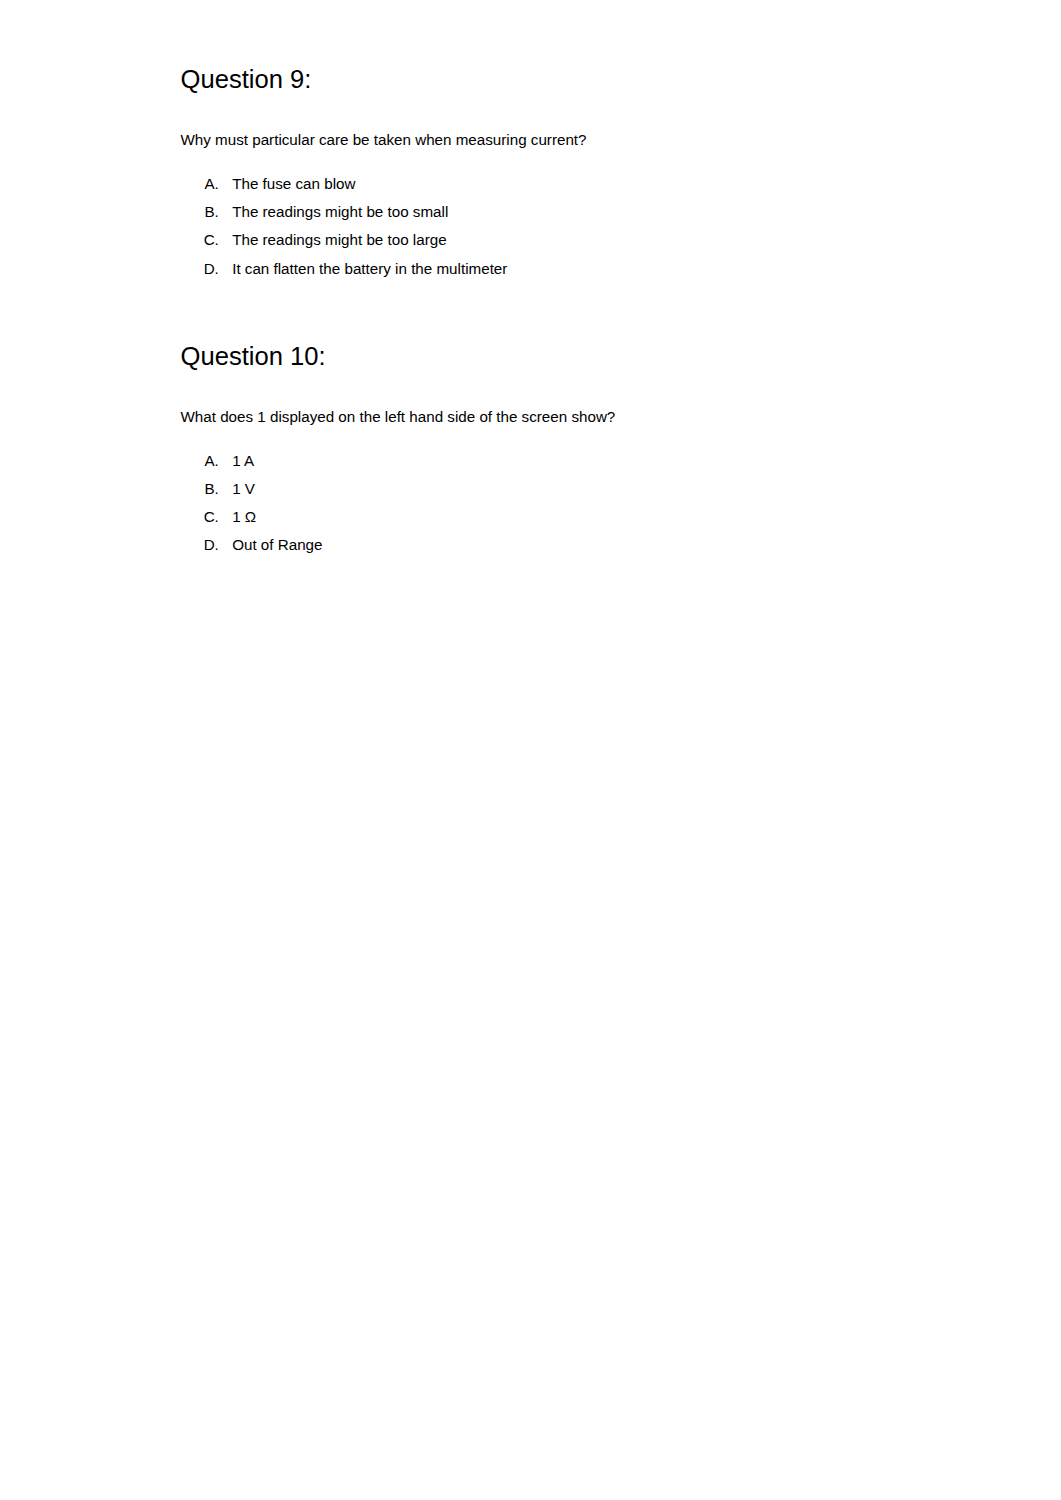Question 9:
Why must particular care be taken when measuring current?
The fuse can blow
The readings might be too small
The readings might be too large
It can flatten the battery in the multimeter
Question 10:
What does 1 displayed on the left hand side of the screen show?
1 A
1 V
1 Ω
Out of Range